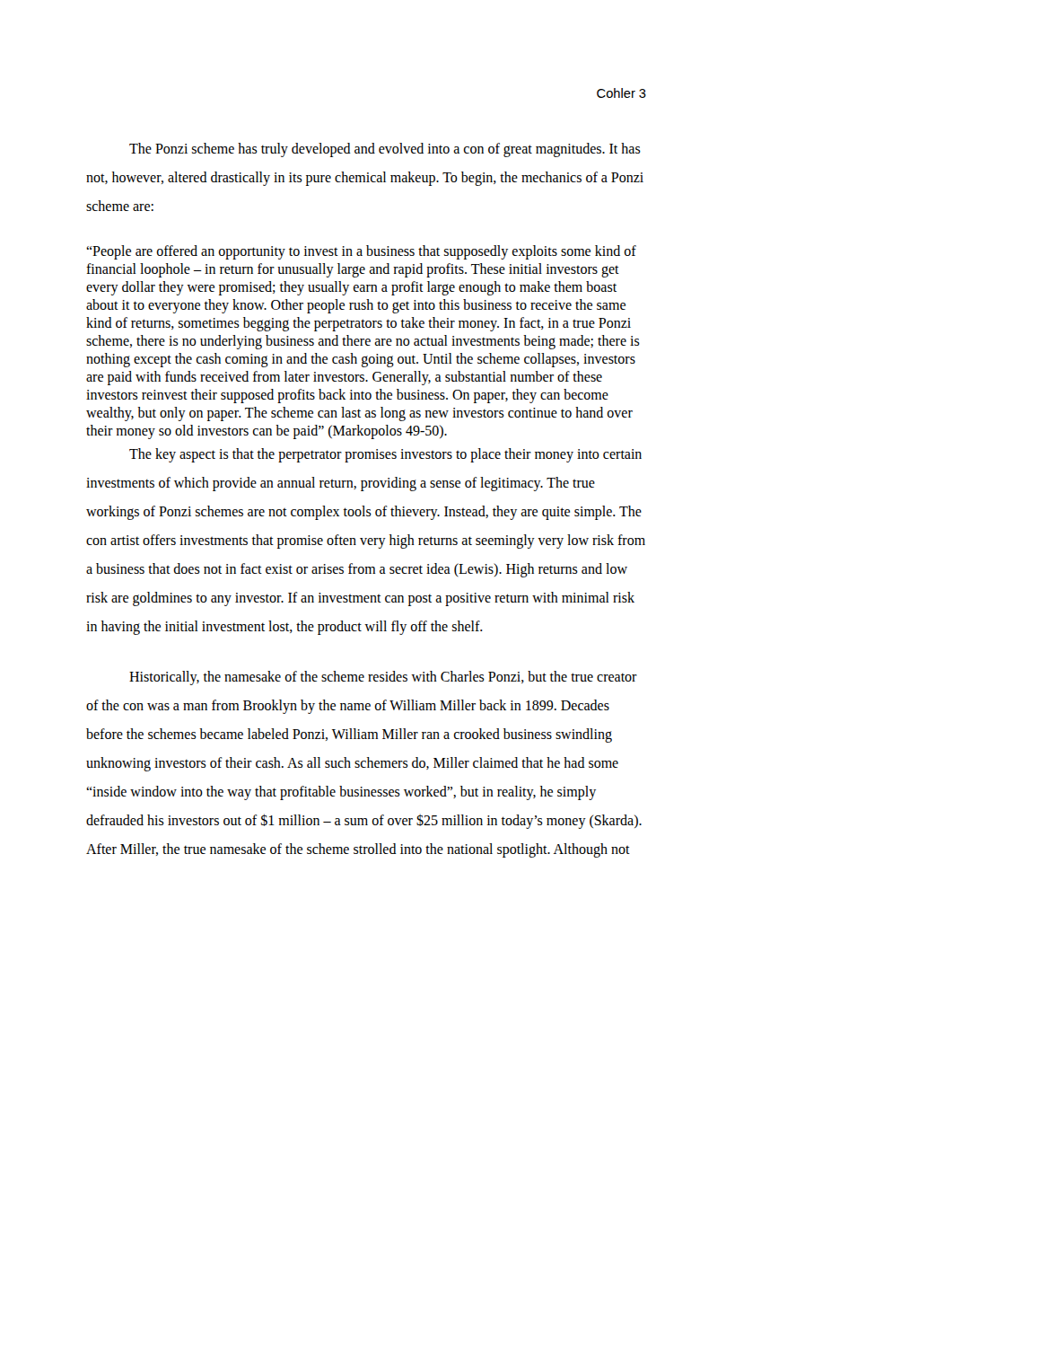Cohler 3
The Ponzi scheme has truly developed and evolved into a con of great magnitudes. It has not, however, altered drastically in its pure chemical makeup. To begin, the mechanics of a Ponzi scheme are:
“People are offered an opportunity to invest in a business that supposedly exploits some kind of financial loophole – in return for unusually large and rapid profits. These initial investors get every dollar they were promised; they usually earn a profit large enough to make them boast about it to everyone they know. Other people rush to get into this business to receive the same kind of returns, sometimes begging the perpetrators to take their money. In fact, in a true Ponzi scheme, there is no underlying business and there are no actual investments being made; there is nothing except the cash coming in and the cash going out. Until the scheme collapses, investors are paid with funds received from later investors. Generally, a substantial number of these investors reinvest their supposed profits back into the business. On paper, they can become wealthy, but only on paper. The scheme can last as long as new investors continue to hand over their money so old investors can be paid” (Markopolos 49-50).
The key aspect is that the perpetrator promises investors to place their money into certain investments of which provide an annual return, providing a sense of legitimacy. The true workings of Ponzi schemes are not complex tools of thievery. Instead, they are quite simple. The con artist offers investments that promise often very high returns at seemingly very low risk from a business that does not in fact exist or arises from a secret idea (Lewis). High returns and low risk are goldmines to any investor. If an investment can post a positive return with minimal risk in having the initial investment lost, the product will fly off the shelf.
Historically, the namesake of the scheme resides with Charles Ponzi, but the true creator of the con was a man from Brooklyn by the name of William Miller back in 1899. Decades before the schemes became labeled Ponzi, William Miller ran a crooked business swindling unknowing investors of their cash. As all such schemers do, Miller claimed that he had some “inside window into the way that profitable businesses worked”, but in reality, he simply defrauded his investors out of $1 million – a sum of over $25 million in today’s money (Skarda). After Miller, the true namesake of the scheme strolled into the national spotlight. Although not